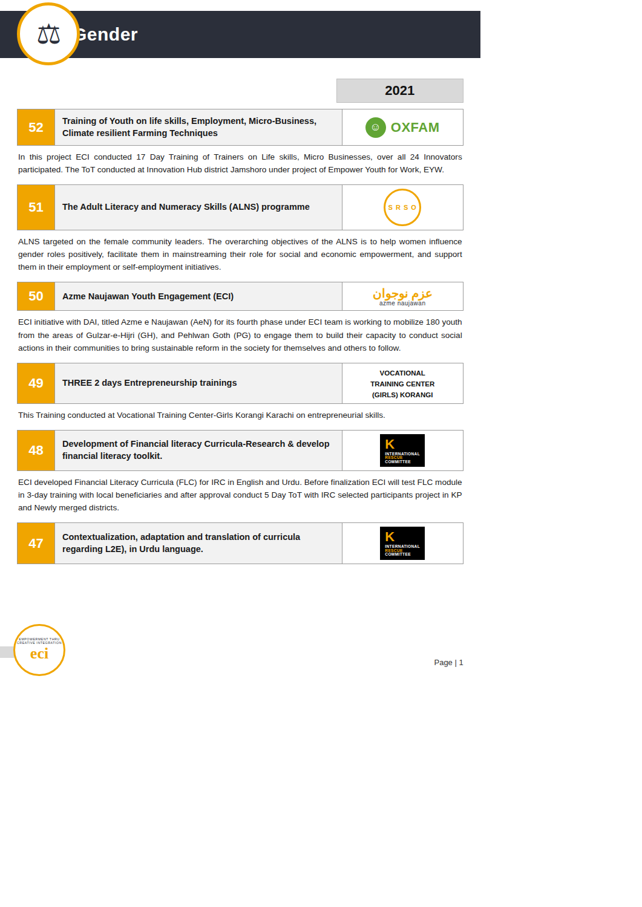⚖
Gender
2021
| 52 | Training of Youth on life skills, Employment, Micro-Business, Climate resilient Farming Techniques | ☺ OXFAM |
In this project ECI conducted 17 Day Training of Trainers on Life skills, Micro Businesses, over all 24 Innovators participated. The ToT conducted at Innovation Hub district Jamshoro under project of Empower Youth for Work, EYW.
| 51 | The Adult Literacy and Numeracy Skills (ALNS) programme | S R S O |
ALNS targeted on the female community leaders. The overarching objectives of the ALNS is to help women influence gender roles positively, facilitate them in mainstreaming their role for social and economic empowerment, and support them in their employment or self-employment initiatives.
| 50 | Azme Naujawan Youth Engagement (ECI) | عزم نوجوان azme naujawan |
ECI initiative with DAI, titled Azme e Naujawan (AeN) for its fourth phase under ECI team is working to mobilize 180 youth from the areas of Gulzar-e-Hijri (GH), and Pehlwan Goth (PG) to engage them to build their capacity to conduct social actions in their communities to bring sustainable reform in the society for themselves and others to follow.
| 49 | THREE 2 days Entrepreneurship trainings | Vocational Training Center (Girls) Korangi |
This Training conducted at Vocational Training Center-Girls Korangi Karachi on entrepreneurial skills.
| 48 | Development of Financial literacy Curricula-Research & develop financial literacy toolkit. | K INTERNATIONAL RESCUE COMMITTEE |
ECI developed Financial Literacy Curricula (FLC) for IRC in English and Urdu. Before finalization ECI will test FLC module in 3-day training with local beneficiaries and after approval conduct 5 Day ToT with IRC selected participants project in KP and Newly merged districts.
| 47 | Contextualization, adaptation and translation of curricula regarding L2E), in Urdu language. | K INTERNATIONAL RESCUE COMMITTEE |
Empowerment thru Creative Integration
eci
Page | 1